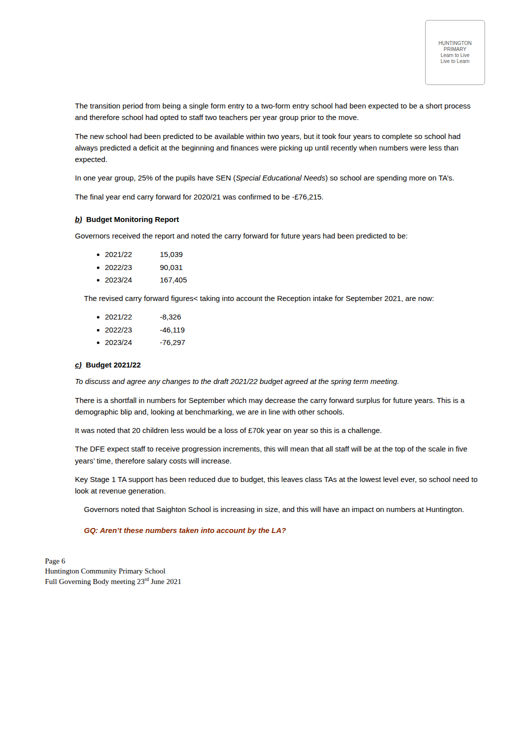HUNTINGTON
PRIMARY
Learn to Live
Live to Learn
The transition period from being a single form entry to a two-form entry school had been expected to be a short process and therefore school had opted to staff two teachers per year group prior to the move.
The new school had been predicted to be available within two years, but it took four years to complete so school had always predicted a deficit at the beginning and finances were picking up until recently when numbers were less than expected.
In one year group, 25% of the pupils have SEN (Special Educational Needs) so school are spending more on TA’s.
The final year end carry forward for 2020/21 was confirmed to be -£76,215.
b) Budget Monitoring Report
Governors received the report and noted the carry forward for future years had been predicted to be:
2021/2215,039
2022/2390,031
2023/24167,405
The revised carry forward figures< taking into account the Reception intake for September 2021, are now:
2021/22-8,326
2022/23-46,119
2023/24-76,297
c) Budget 2021/22
To discuss and agree any changes to the draft 2021/22 budget agreed at the spring term meeting.
There is a shortfall in numbers for September which may decrease the carry forward surplus for future years. This is a demographic blip and, looking at benchmarking, we are in line with other schools.
It was noted that 20 children less would be a loss of £70k year on year so this is a challenge.
The DFE expect staff to receive progression increments, this will mean that all staff will be at the top of the scale in five years’ time, therefore salary costs will increase.
Key Stage 1 TA support has been reduced due to budget, this leaves class TAs at the lowest level ever, so school need to look at revenue generation.
Governors noted that Saighton School is increasing in size, and this will have an impact on numbers at Huntington.
GQ: Aren’t these numbers taken into account by the LA?
Page 6
Huntington Community Primary School
Full Governing Body meeting 23rd June 2021